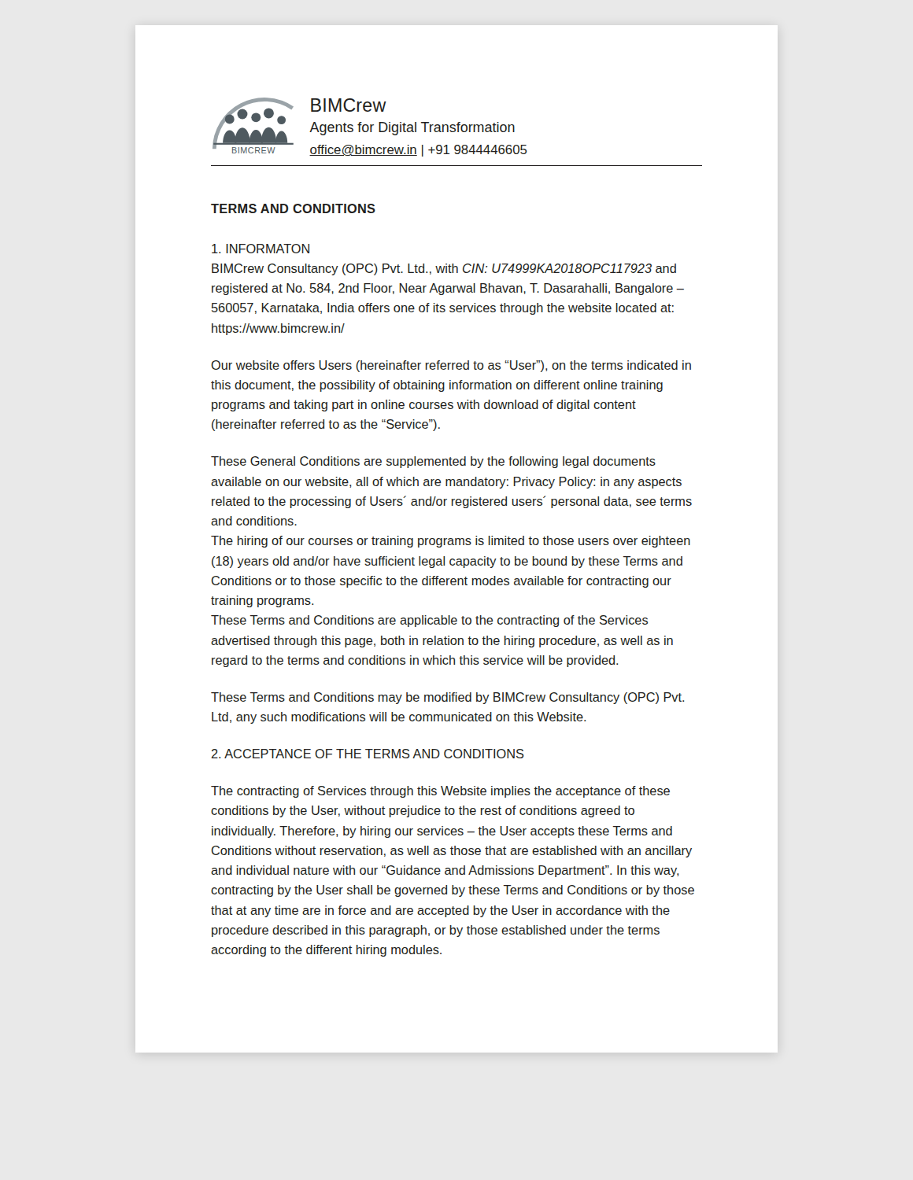BIMCREW
BIMCrew
Agents for Digital Transformation
office@bimcrew.in | +91 9844446605
TERMS AND CONDITIONS
1. INFORMATON
BIMCrew Consultancy (OPC) Pvt. Ltd., with CIN: U74999KA2018OPC117923 and registered at No. 584, 2nd Floor, Near Agarwal Bhavan, T. Dasarahalli, Bangalore – 560057, Karnataka, India offers one of its services through the website located at: https://www.bimcrew.in/
Our website offers Users (hereinafter referred to as “User”), on the terms indicated in this document, the possibility of obtaining information on different online training programs and taking part in online courses with download of digital content (hereinafter referred to as the “Service”).
These General Conditions are supplemented by the following legal documents available on our website, all of which are mandatory: Privacy Policy: in any aspects related to the processing of Users´ and/or registered users´ personal data, see terms and conditions.
The hiring of our courses or training programs is limited to those users over eighteen (18) years old and/or have sufficient legal capacity to be bound by these Terms and Conditions or to those specific to the different modes available for contracting our training programs.
These Terms and Conditions are applicable to the contracting of the Services advertised through this page, both in relation to the hiring procedure, as well as in regard to the terms and conditions in which this service will be provided.
These Terms and Conditions may be modified by BIMCrew Consultancy (OPC) Pvt. Ltd, any such modifications will be communicated on this Website.
2. ACCEPTANCE OF THE TERMS AND CONDITIONS
The contracting of Services through this Website implies the acceptance of these conditions by the User, without prejudice to the rest of conditions agreed to individually. Therefore, by hiring our services – the User accepts these Terms and Conditions without reservation, as well as those that are established with an ancillary and individual nature with our “Guidance and Admissions Department”. In this way, contracting by the User shall be governed by these Terms and Conditions or by those that at any time are in force and are accepted by the User in accordance with the procedure described in this paragraph, or by those established under the terms according to the different hiring modules.